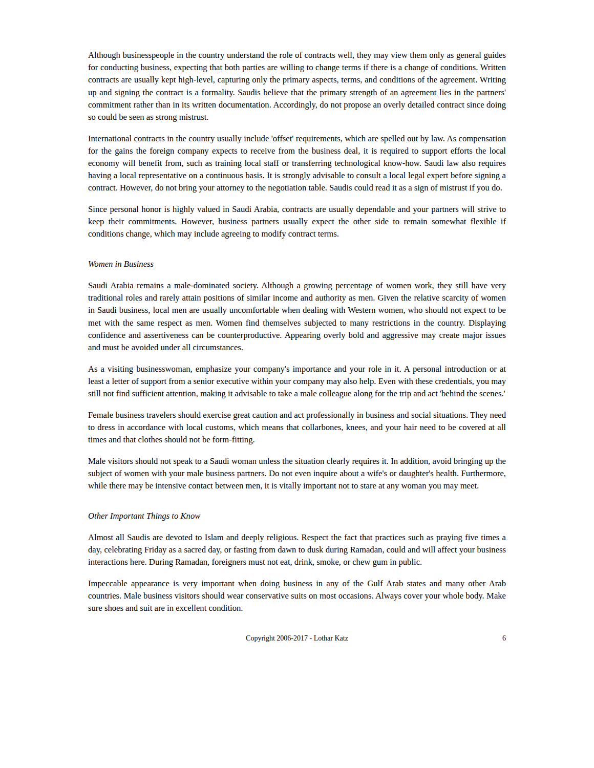Although businesspeople in the country understand the role of contracts well, they may view them only as general guides for conducting business, expecting that both parties are willing to change terms if there is a change of conditions. Written contracts are usually kept high-level, capturing only the primary aspects, terms, and conditions of the agreement. Writing up and signing the contract is a formality. Saudis believe that the primary strength of an agreement lies in the partners' commitment rather than in its written documentation. Accordingly, do not propose an overly detailed contract since doing so could be seen as strong mistrust.
International contracts in the country usually include 'offset' requirements, which are spelled out by law. As compensation for the gains the foreign company expects to receive from the business deal, it is required to support efforts the local economy will benefit from, such as training local staff or transferring technological know-how. Saudi law also requires having a local representative on a continuous basis. It is strongly advisable to consult a local legal expert before signing a contract. However, do not bring your attorney to the negotiation table. Saudis could read it as a sign of mistrust if you do.
Since personal honor is highly valued in Saudi Arabia, contracts are usually dependable and your partners will strive to keep their commitments. However, business partners usually expect the other side to remain somewhat flexible if conditions change, which may include agreeing to modify contract terms.
Women in Business
Saudi Arabia remains a male-dominated society. Although a growing percentage of women work, they still have very traditional roles and rarely attain positions of similar income and authority as men. Given the relative scarcity of women in Saudi business, local men are usually uncomfortable when dealing with Western women, who should not expect to be met with the same respect as men. Women find themselves subjected to many restrictions in the country. Displaying confidence and assertiveness can be counterproductive. Appearing overly bold and aggressive may create major issues and must be avoided under all circumstances.
As a visiting businesswoman, emphasize your company's importance and your role in it. A personal introduction or at least a letter of support from a senior executive within your company may also help. Even with these credentials, you may still not find sufficient attention, making it advisable to take a male colleague along for the trip and act 'behind the scenes.'
Female business travelers should exercise great caution and act professionally in business and social situations. They need to dress in accordance with local customs, which means that collarbones, knees, and your hair need to be covered at all times and that clothes should not be form-fitting.
Male visitors should not speak to a Saudi woman unless the situation clearly requires it. In addition, avoid bringing up the subject of women with your male business partners. Do not even inquire about a wife's or daughter's health. Furthermore, while there may be intensive contact between men, it is vitally important not to stare at any woman you may meet.
Other Important Things to Know
Almost all Saudis are devoted to Islam and deeply religious. Respect the fact that practices such as praying five times a day, celebrating Friday as a sacred day, or fasting from dawn to dusk during Ramadan, could and will affect your business interactions here. During Ramadan, foreigners must not eat, drink, smoke, or chew gum in public.
Impeccable appearance is very important when doing business in any of the Gulf Arab states and many other Arab countries. Male business visitors should wear conservative suits on most occasions. Always cover your whole body. Make sure shoes and suit are in excellent condition.
Copyright 2006-2017 - Lothar Katz 6